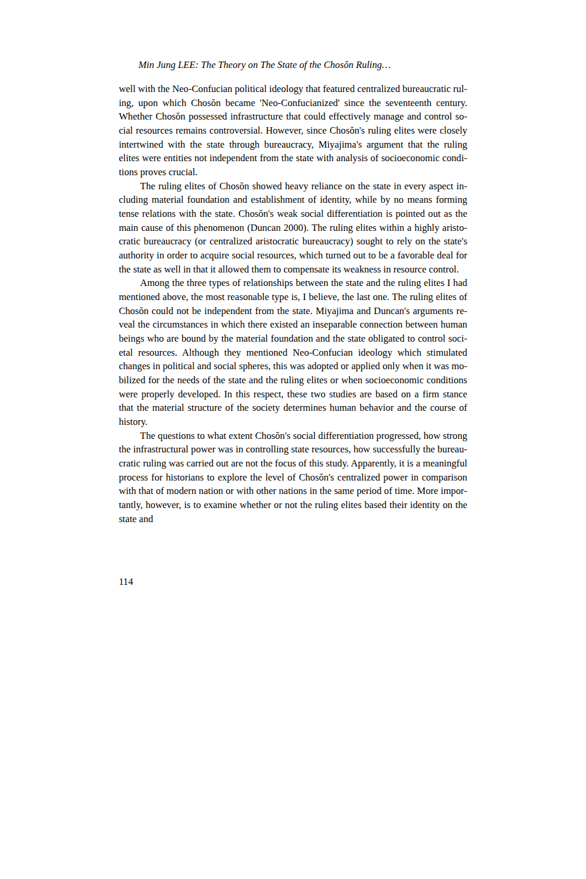Min Jung LEE: The Theory on The State of the Chosŏn Ruling…
well with the Neo-Confucian political ideology that featured centralized bureaucratic ruling, upon which Chosŏn became 'Neo-Confucianized' since the seventeenth century. Whether Chosŏn possessed infrastructure that could effectively manage and control social resources remains controversial. However, since Chosŏn's ruling elites were closely intertwined with the state through bureaucracy, Miyajima's argument that the ruling elites were entities not independent from the state with analysis of socioeconomic conditions proves crucial.
The ruling elites of Chosŏn showed heavy reliance on the state in every aspect including material foundation and establishment of identity, while by no means forming tense relations with the state. Chosŏn's weak social differentiation is pointed out as the main cause of this phenomenon (Duncan 2000). The ruling elites within a highly aristocratic bureaucracy (or centralized aristocratic bureaucracy) sought to rely on the state's authority in order to acquire social resources, which turned out to be a favorable deal for the state as well in that it allowed them to compensate its weakness in resource control.
Among the three types of relationships between the state and the ruling elites I had mentioned above, the most reasonable type is, I believe, the last one. The ruling elites of Chosŏn could not be independent from the state. Miyajima and Duncan's arguments reveal the circumstances in which there existed an inseparable connection between human beings who are bound by the material foundation and the state obligated to control societal resources. Although they mentioned Neo-Confucian ideology which stimulated changes in political and social spheres, this was adopted or applied only when it was mobilized for the needs of the state and the ruling elites or when socioeconomic conditions were properly developed. In this respect, these two studies are based on a firm stance that the material structure of the society determines human behavior and the course of history.
The questions to what extent Chosŏn's social differentiation progressed, how strong the infrastructural power was in controlling state resources, how successfully the bureaucratic ruling was carried out are not the focus of this study. Apparently, it is a meaningful process for historians to explore the level of Chosŏn's centralized power in comparison with that of modern nation or with other nations in the same period of time. More importantly, however, is to examine whether or not the ruling elites based their identity on the state and
114